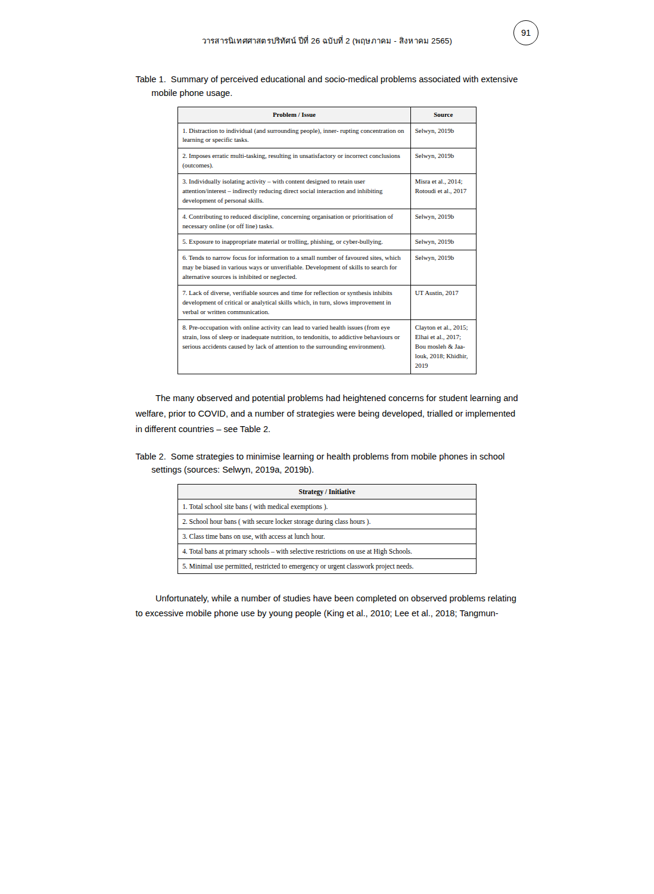91
วารสารนิเทศศาสตรปริทัศน์ ปีที่ 26 ฉบับที่ 2 (พฤษภาคม - สิงหาคม 2565)
Table 1. Summary of perceived educational and socio-medical problems associated with extensive mobile phone usage.
| Problem / Issue | Source |
| --- | --- |
| 1. Distraction to individual (and surrounding people), inner- rupting concentration on learning or specific tasks. | Selwyn, 2019b |
| 2. Imposes erratic multi-tasking, resulting in unsatisfactory or incorrect conclusions (outcomes). | Selwyn, 2019b |
| 3. Individually isolating activity – with content designed to retain user attention/interest – indirectly reducing direct social interaction and inhibiting development of personal skills. | Misra et al., 2014; Rotoudi et al., 2017 |
| 4. Contributing to reduced discipline, concerning organisation or prioritisation of necessary online (or off line) tasks. | Selwyn, 2019b |
| 5. Exposure to inappropriate material or trolling, phishing, or cyber-bullying. | Selwyn, 2019b |
| 6. Tends to narrow focus for information to a small number of favoured sites, which may be biased in various ways or unverifiable. Development of skills to search for alternative sources is inhibited or neglected. | Selwyn, 2019b |
| 7. Lack of diverse, verifiable sources and time for reflection or synthesis inhibits development of critical or analytical skills which, in turn, slows improvement in verbal or written communication. | UT Austin, 2017 |
| 8. Pre-occupation with online activity can lead to varied health issues (from eye strain, loss of sleep or inadequate nutrition, to tendonitis, to addictive behaviours or serious accidents caused by lack of attention to the surrounding environment). | Clayton et al., 2015; Elhai et al., 2017; Bou mosleh & Jaa- louk, 2018; Khidhir, 2019 |
The many observed and potential problems had heightened concerns for student learning and welfare, prior to COVID, and a number of strategies were being developed, trialled or implemented in different countries – see Table 2.
Table 2. Some strategies to minimise learning or health problems from mobile phones in school settings (sources: Selwyn, 2019a, 2019b).
| Strategy / Initiative |
| --- |
| 1. Total school site bans ( with medical exemptions ). |
| 2. School hour bans ( with secure locker storage during class hours ). |
| 3. Class time bans on use, with access at lunch hour. |
| 4. Total bans at primary schools – with selective restrictions on use at High Schools. |
| 5. Minimal use permitted, restricted to emergency or urgent classwork project needs. |
Unfortunately, while a number of studies have been completed on observed problems relating to excessive mobile phone use by young people (King et al., 2010; Lee et al., 2018; Tangmun-